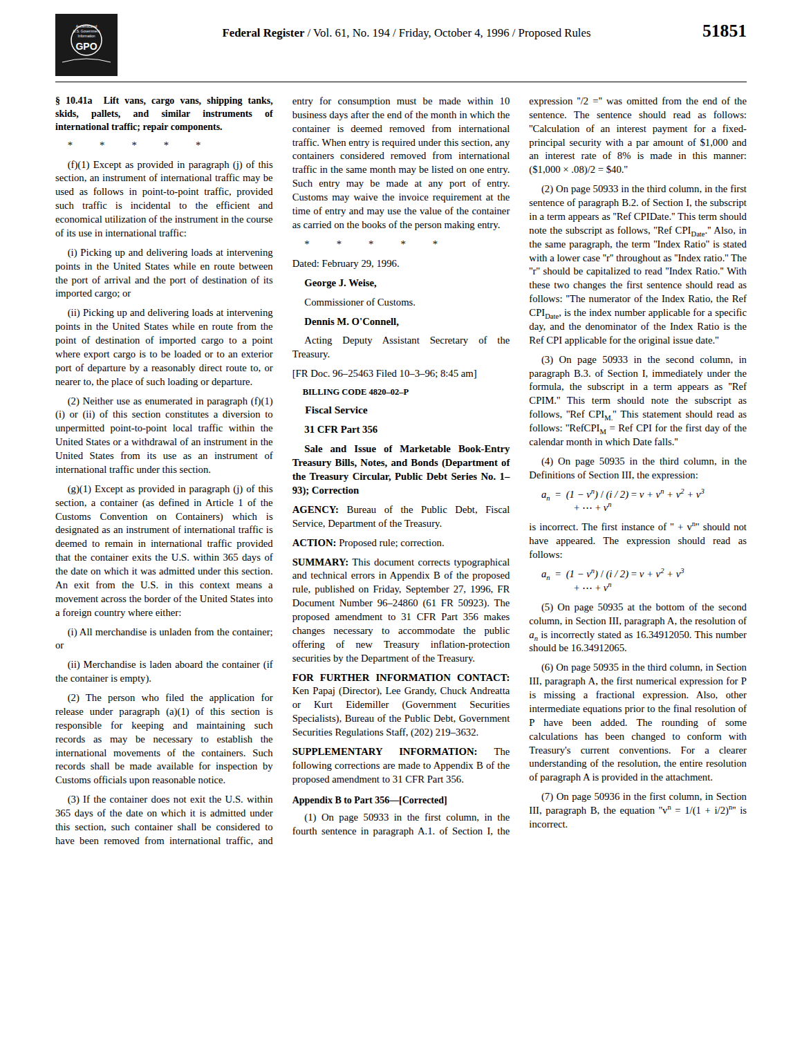Authenticated U.S. Government Information GPO
Federal Register / Vol. 61, No. 194 / Friday, October 4, 1996 / Proposed Rules
51851
§ 10.41a Lift vans, cargo vans, shipping tanks, skids, pallets, and similar instruments of international traffic; repair components.
* * * * *
(f)(1) Except as provided in paragraph (j) of this section, an instrument of international traffic may be used as follows in point-to-point traffic, provided such traffic is incidental to the efficient and economical utilization of the instrument in the course of its use in international traffic:
(i) Picking up and delivering loads at intervening points in the United States while en route between the port of arrival and the port of destination of its imported cargo; or
(ii) Picking up and delivering loads at intervening points in the United States while en route from the point of destination of imported cargo to a point where export cargo is to be loaded or to an exterior port of departure by a reasonably direct route to, or nearer to, the place of such loading or departure.
(2) Neither use as enumerated in paragraph (f)(1)(i) or (ii) of this section constitutes a diversion to unpermitted point-to-point local traffic within the United States or a withdrawal of an instrument in the United States from its use as an instrument of international traffic under this section.
(g)(1) Except as provided in paragraph (j) of this section, a container (as defined in Article 1 of the Customs Convention on Containers) which is designated as an instrument of international traffic is deemed to remain in international traffic provided that the container exits the U.S. within 365 days of the date on which it was admitted under this section. An exit from the U.S. in this context means a movement across the border of the United States into a foreign country where either:
(i) All merchandise is unladen from the container; or
(ii) Merchandise is laden aboard the container (if the container is empty).
(2) The person who filed the application for release under paragraph (a)(1) of this section is responsible for keeping and maintaining such records as may be necessary to establish the international movements of the containers. Such records shall be made available for inspection by Customs officials upon reasonable notice.
(3) If the container does not exit the U.S. within 365 days of the date on which it is admitted under this section, such container shall be considered to have been removed from international traffic, and entry for consumption must be made within 10 business days after the end of the month in which the container is deemed removed from international traffic. When entry is required under this section, any containers considered removed from international traffic in the same month may be listed on one entry. Such entry may be made at any port of entry. Customs may waive the invoice requirement at the time of entry and may use the value of the container as carried on the books of the person making entry.
* * * * *
Dated: February 29, 1996.
George J. Weise,
Commissioner of Customs.
Dennis M. O'Connell,
Acting Deputy Assistant Secretary of the Treasury.
[FR Doc. 96–25463 Filed 10–3–96; 8:45 am]
BILLING CODE 4820–02–P
Fiscal Service
31 CFR Part 356
Sale and Issue of Marketable Book-Entry Treasury Bills, Notes, and Bonds (Department of the Treasury Circular, Public Debt Series No. 1–93); Correction
AGENCY: Bureau of the Public Debt, Fiscal Service, Department of the Treasury.
ACTION: Proposed rule; correction.
SUMMARY: This document corrects typographical and technical errors in Appendix B of the proposed rule, published on Friday, September 27, 1996, FR Document Number 96–24860 (61 FR 50923). The proposed amendment to 31 CFR Part 356 makes changes necessary to accommodate the public offering of new Treasury inflation-protection securities by the Department of the Treasury.
FOR FURTHER INFORMATION CONTACT: Ken Papaj (Director), Lee Grandy, Chuck Andreatta or Kurt Eidemiller (Government Securities Specialists), Bureau of the Public Debt, Government Securities Regulations Staff, (202) 219–3632.
SUPPLEMENTARY INFORMATION: The following corrections are made to Appendix B of the proposed amendment to 31 CFR Part 356.
Appendix B to Part 356—[Corrected]
(1) On page 50933 in the first column, in the fourth sentence in paragraph A.1. of Section I, the expression ''/2 ='' was omitted from the end of the sentence. The sentence should read as follows: ''Calculation of an interest payment for a fixed-principal security with a par amount of $1,000 and an interest rate of 8% is made in this manner: ($1,000 × .08)/2 = $40.''
(2) On page 50933 in the third column, in the first sentence of paragraph B.2. of Section I, the subscript in a term appears as ''Ref CPIDate.'' This term should note the subscript as follows, ''Ref CPIDate.'' Also, in the same paragraph, the term ''Index Ratio'' is stated with a lower case ''r'' throughout as ''Index ratio.'' The ''r'' should be capitalized to read ''Index Ratio.'' With these two changes the first sentence should read as follows: ''The numerator of the Index Ratio, the Ref CPIDate, is the index number applicable for a specific day, and the denominator of the Index Ratio is the Ref CPI applicable for the original issue date.''
(3) On page 50933 in the second column, in paragraph B.3. of Section I, immediately under the formula, the subscript in a term appears as ''Ref CPIM.'' This term should note the subscript as follows, ''Ref CPIM.'' This statement should read as follows: ''RefCPIM = Ref CPI for the first day of the calendar month in which Date falls.''
(4) On page 50935 in the third column, in the Definitions of Section III, the expression:
an = (1 − vn) / (i / 2) = v + vn + v2 + v3
+ ⋯ + vn
is incorrect. The first instance of '' + vn'' should not have appeared. The expression should read as follows:
an = (1 − vn) / (i / 2) = v + v2 + v3
+ ⋯ + vn
(5) On page 50935 at the bottom of the second column, in Section III, paragraph A, the resolution of an is incorrectly stated as 16.34912050. This number should be 16.34912065.
(6) On page 50935 in the third column, in Section III, paragraph A, the first numerical expression for P is missing a fractional expression. Also, other intermediate equations prior to the final resolution of P have been added. The rounding of some calculations has been changed to conform with Treasury's current conventions. For a clearer understanding of the resolution, the entire resolution of paragraph A is provided in the attachment.
(7) On page 50936 in the first column, in Section III, paragraph B, the equation ''vn = 1/(1 + i/2)n'' is incorrect.